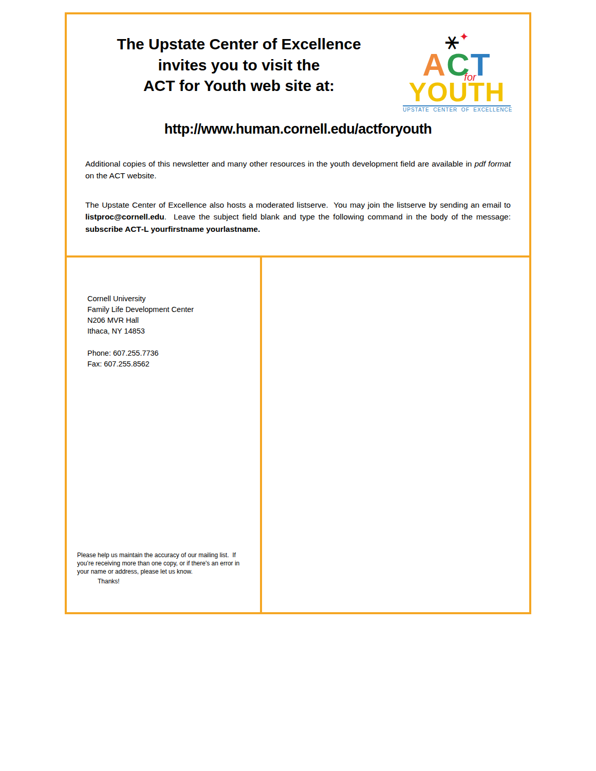⚹✦
ACT
for
YOUTH
UPSTATE CENTER OF EXCELLENCE
The Upstate Center of Excellence
invites you to visit the
ACT for Youth web site at:
http://www.human.cornell.edu/actforyouth
Additional copies of this newsletter and many other resources in the youth development field are available in pdf format on the ACT website.
The Upstate Center of Excellence also hosts a moderated listserve. You may join the listserve by sending an email to listproc@cornell.edu. Leave the subject field blank and type the following command in the body of the message: subscribe ACT‑L yourfirstname yourlastname.
Cornell University
Family Life Development Center
N206 MVR Hall
Ithaca, NY 14853
Phone: 607.255.7736
Fax: 607.255.8562
Please help us maintain the accuracy of our mailing list. If you’re receiving more than one copy, or if there's an error in your name or address, please let us know. Thanks!